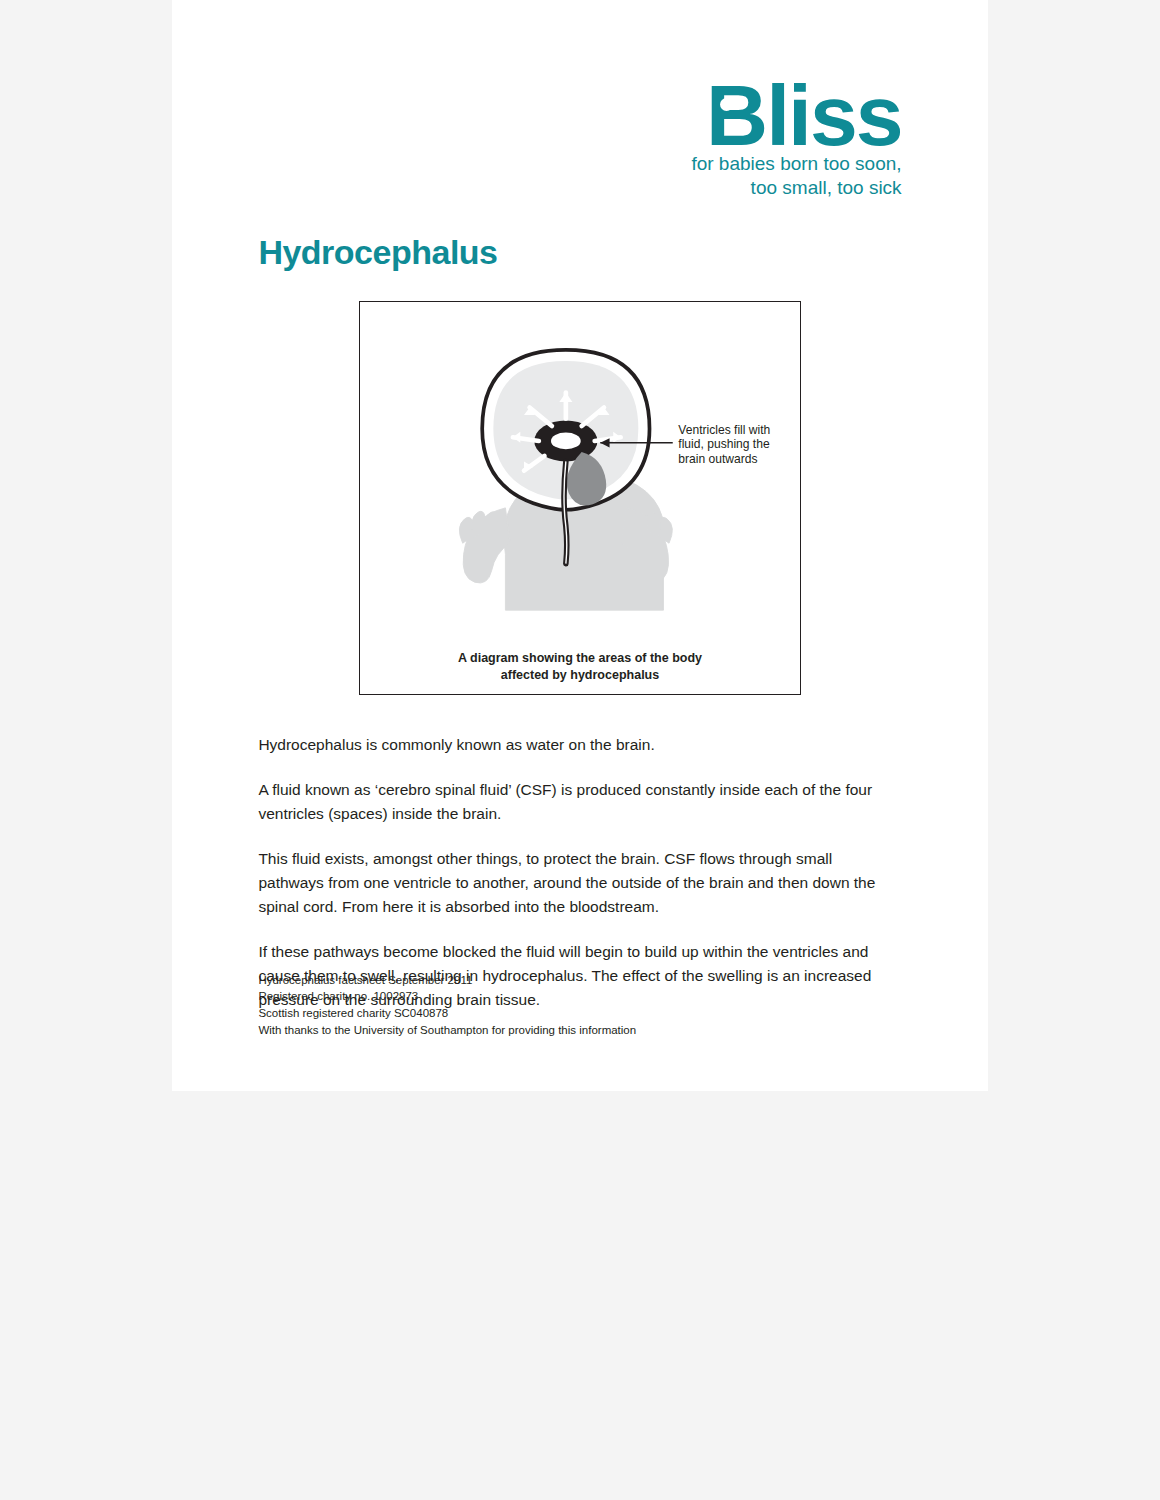Bliss
for babies born too soon,
too small, too sick
Hydrocephalus
Ventricles fill with fluid, pushing the brain outwards
A diagram showing the areas of the body
affected by hydrocephalus
Hydrocephalus is commonly known as water on the brain.
A fluid known as ‘cerebro spinal fluid’ (CSF) is produced constantly inside each of the four ventricles (spaces) inside the brain.
This fluid exists, amongst other things, to protect the brain. CSF flows through small pathways from one ventricle to another, around the outside of the brain and then down the spinal cord. From here it is absorbed into the bloodstream.
If these pathways become blocked the fluid will begin to build up within the ventricles and cause them to swell, resulting in hydrocephalus. The effect of the swelling is an increased pressure on the surrounding brain tissue.
Hydrocephalus factsheet September 2011
Registered charity no. 1002973
Scottish registered charity SC040878
With thanks to the University of Southampton for providing this information